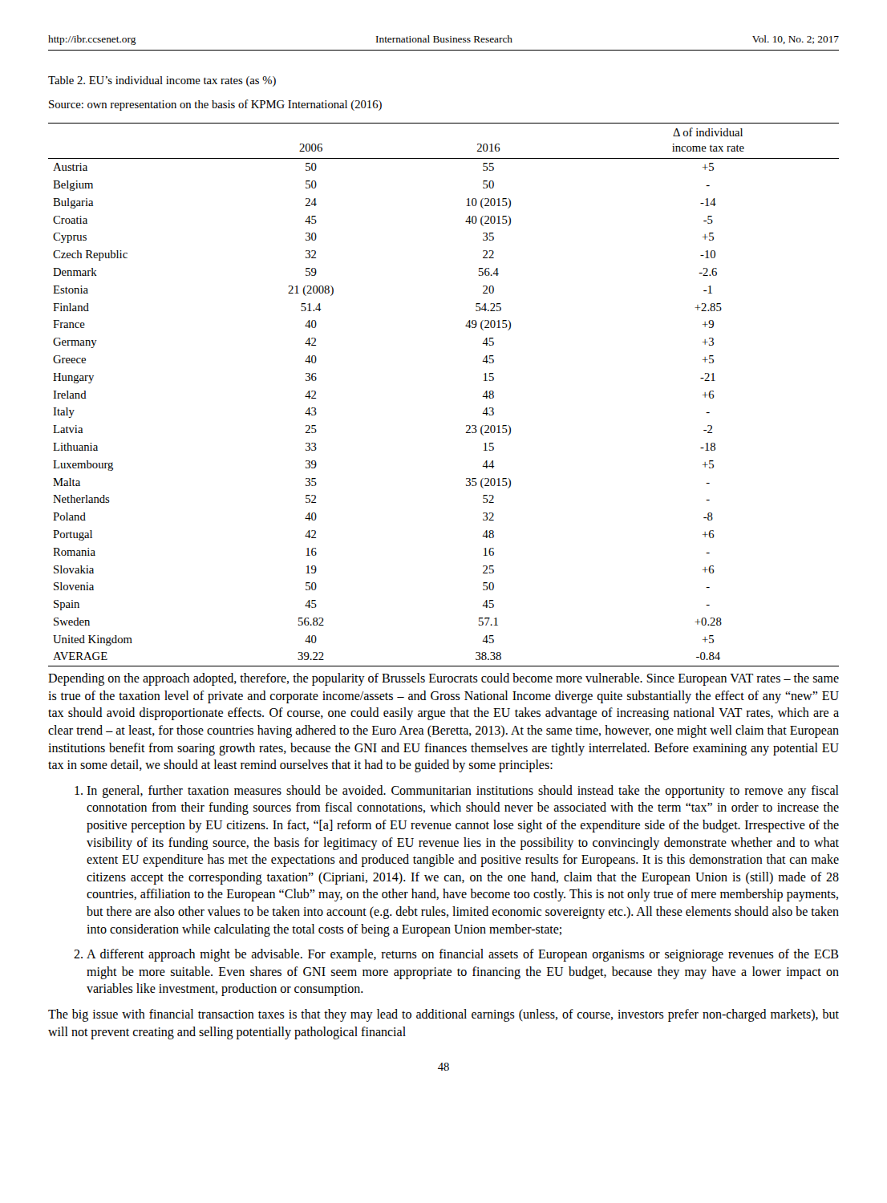http://ibr.ccsenet.org
International Business Research
Vol. 10, No. 2; 2017
Table 2. EU’s individual income tax rates (as %)
Source: own representation on the basis of KPMG International (2016)
| | 2006 | 2016 | Δ of individual income tax rate |
| --- | --- | --- | --- |
| Austria | 50 | 55 | +5 |
| Belgium | 50 | 50 | - |
| Bulgaria | 24 | 10 (2015) | -14 |
| Croatia | 45 | 40 (2015) | -5 |
| Cyprus | 30 | 35 | +5 |
| Czech Republic | 32 | 22 | -10 |
| Denmark | 59 | 56.4 | -2.6 |
| Estonia | 21 (2008) | 20 | -1 |
| Finland | 51.4 | 54.25 | +2.85 |
| France | 40 | 49 (2015) | +9 |
| Germany | 42 | 45 | +3 |
| Greece | 40 | 45 | +5 |
| Hungary | 36 | 15 | -21 |
| Ireland | 42 | 48 | +6 |
| Italy | 43 | 43 | - |
| Latvia | 25 | 23 (2015) | -2 |
| Lithuania | 33 | 15 | -18 |
| Luxembourg | 39 | 44 | +5 |
| Malta | 35 | 35 (2015) | - |
| Netherlands | 52 | 52 | - |
| Poland | 40 | 32 | -8 |
| Portugal | 42 | 48 | +6 |
| Romania | 16 | 16 | - |
| Slovakia | 19 | 25 | +6 |
| Slovenia | 50 | 50 | - |
| Spain | 45 | 45 | - |
| Sweden | 56.82 | 57.1 | +0.28 |
| United Kingdom | 40 | 45 | +5 |
| AVERAGE | 39.22 | 38.38 | -0.84 |
Depending on the approach adopted, therefore, the popularity of Brussels Eurocrats could become more vulnerable. Since European VAT rates – the same is true of the taxation level of private and corporate income/assets – and Gross National Income diverge quite substantially the effect of any “new” EU tax should avoid disproportionate effects. Of course, one could easily argue that the EU takes advantage of increasing national VAT rates, which are a clear trend – at least, for those countries having adhered to the Euro Area (Beretta, 2013). At the same time, however, one might well claim that European institutions benefit from soaring growth rates, because the GNI and EU finances themselves are tightly interrelated. Before examining any potential EU tax in some detail, we should at least remind ourselves that it had to be guided by some principles:
In general, further taxation measures should be avoided. Communitarian institutions should instead take the opportunity to remove any fiscal connotation from their funding sources from fiscal connotations, which should never be associated with the term “tax” in order to increase the positive perception by EU citizens. In fact, “[a] reform of EU revenue cannot lose sight of the expenditure side of the budget. Irrespective of the visibility of its funding source, the basis for legitimacy of EU revenue lies in the possibility to convincingly demonstrate whether and to what extent EU expenditure has met the expectations and produced tangible and positive results for Europeans. It is this demonstration that can make citizens accept the corresponding taxation” (Cipriani, 2014). If we can, on the one hand, claim that the European Union is (still) made of 28 countries, affiliation to the European “Club” may, on the other hand, have become too costly. This is not only true of mere membership payments, but there are also other values to be taken into account (e.g. debt rules, limited economic sovereignty etc.). All these elements should also be taken into consideration while calculating the total costs of being a European Union member-state;
A different approach might be advisable. For example, returns on financial assets of European organisms or seigniorage revenues of the ECB might be more suitable. Even shares of GNI seem more appropriate to financing the EU budget, because they may have a lower impact on variables like investment, production or consumption.
The big issue with financial transaction taxes is that they may lead to additional earnings (unless, of course, investors prefer non-charged markets), but will not prevent creating and selling potentially pathological financial
48